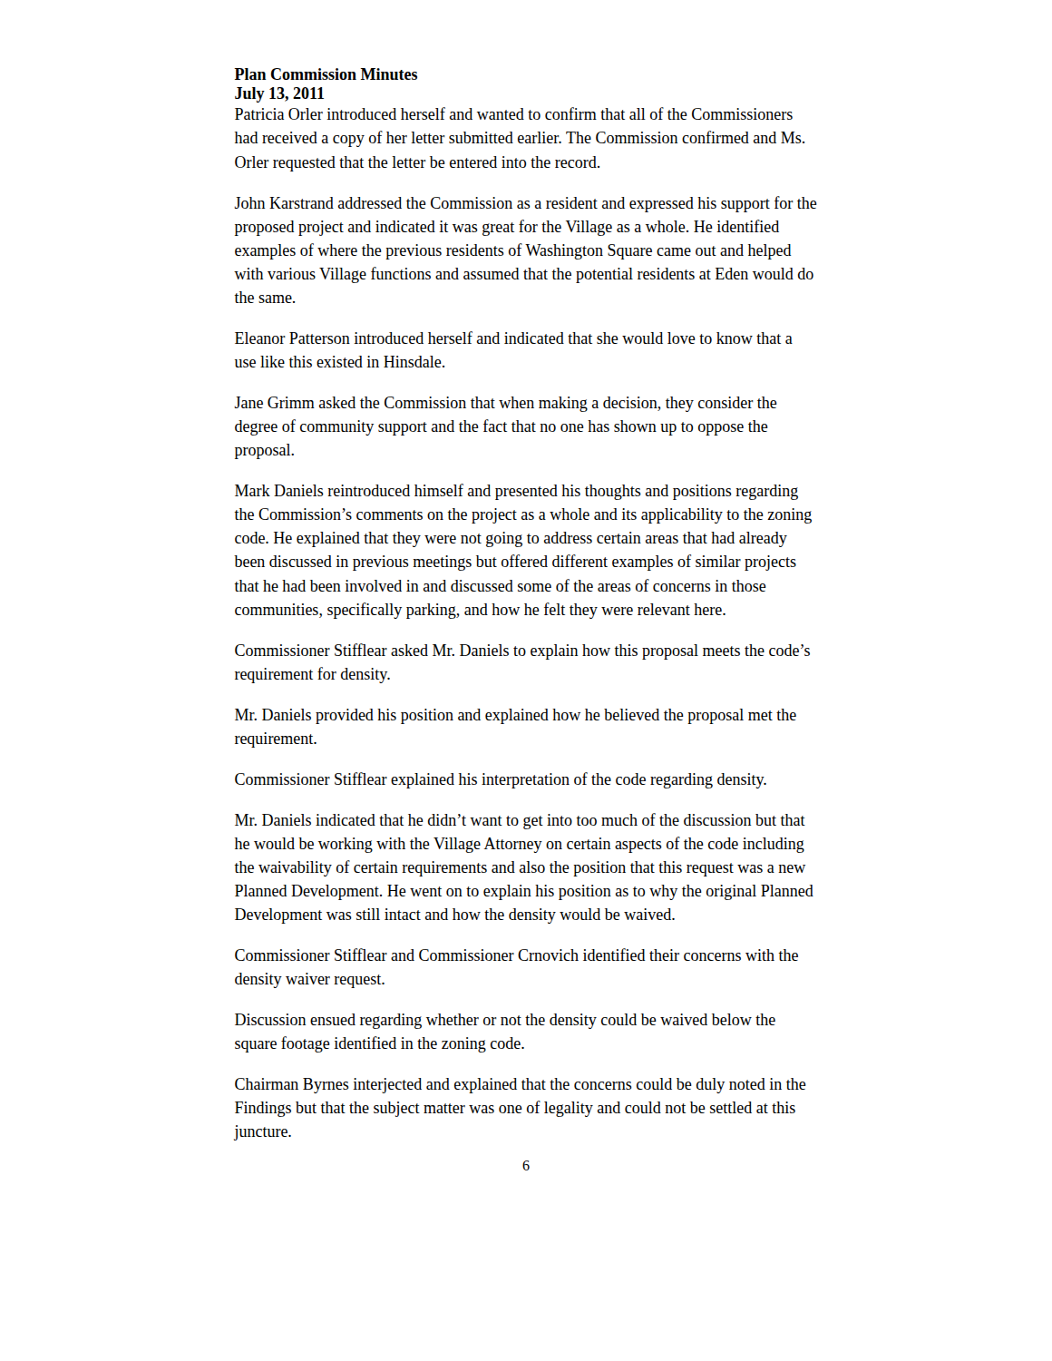Plan Commission Minutes
July 13, 2011
Patricia Orler introduced herself and wanted to confirm that all of the Commissioners had received a copy of her letter submitted earlier. The Commission confirmed and Ms. Orler requested that the letter be entered into the record.
John Karstrand addressed the Commission as a resident and expressed his support for the proposed project and indicated it was great for the Village as a whole. He identified examples of where the previous residents of Washington Square came out and helped with various Village functions and assumed that the potential residents at Eden would do the same.
Eleanor Patterson introduced herself and indicated that she would love to know that a use like this existed in Hinsdale.
Jane Grimm asked the Commission that when making a decision, they consider the degree of community support and the fact that no one has shown up to oppose the proposal.
Mark Daniels reintroduced himself and presented his thoughts and positions regarding the Commission’s comments on the project as a whole and its applicability to the zoning code. He explained that they were not going to address certain areas that had already been discussed in previous meetings but offered different examples of similar projects that he had been involved in and discussed some of the areas of concerns in those communities, specifically parking, and how he felt they were relevant here.
Commissioner Stifflear asked Mr. Daniels to explain how this proposal meets the code’s requirement for density.
Mr. Daniels provided his position and explained how he believed the proposal met the requirement.
Commissioner Stifflear explained his interpretation of the code regarding density.
Mr. Daniels indicated that he didn’t want to get into too much of the discussion but that he would be working with the Village Attorney on certain aspects of the code including the waivability of certain requirements and also the position that this request was a new Planned Development. He went on to explain his position as to why the original Planned Development was still intact and how the density would be waived.
Commissioner Stifflear and Commissioner Crnovich identified their concerns with the density waiver request.
Discussion ensued regarding whether or not the density could be waived below the square footage identified in the zoning code.
Chairman Byrnes interjected and explained that the concerns could be duly noted in the Findings but that the subject matter was one of legality and could not be settled at this juncture.
6